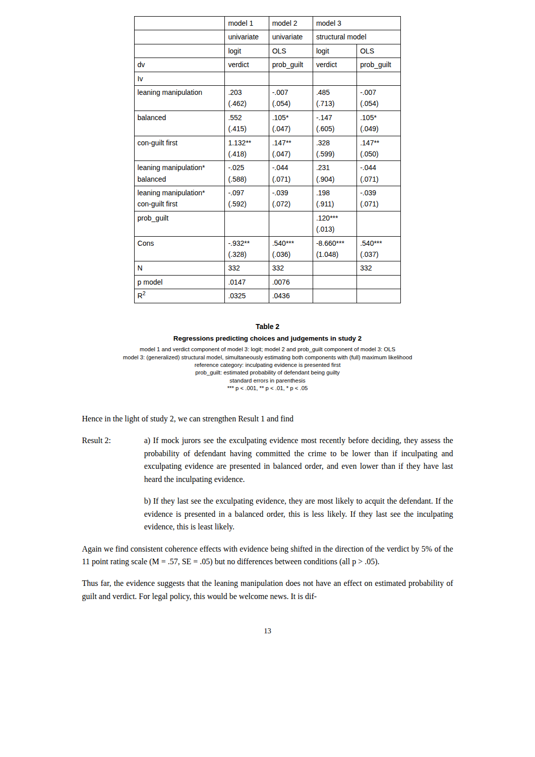| | model 1 | model 2 | model 3 |
| | univariate | univariate | structural model |
| | logit | OLS | logit | OLS |
| dv | verdict | prob_guilt | verdict | prob_guilt |
| Iv | | | | |
| leaning manipulation | .203 (.462) | -.007 (.054) | .485 (.713) | -.007 (.054) |
| balanced | .552 (.415) | .105* (.047) | -.147 (.605) | .105* (.049) |
| con-guilt first | 1.132** (.418) | .147** (.047) | .328 (.599) | .147** (.050) |
| leaning manipulation* balanced | -.025 (.588) | -.044 (.071) | .231 (.904) | -.044 (.071) |
| leaning manipulation* con-guilt first | -.097 (.592) | -.039 (.072) | .198 (.911) | -.039 (.071) |
| prob_guilt | | | .120*** (.013) | |
| Cons | -.932** (.328) | .540*** (.036) | -8.660*** (1.048) | .540*** (.037) |
| N | 332 | 332 | | 332 |
| p model | .0147 | .0076 | | |
| R 2 | .0325 | .0436 | | |
Table 2
Regressions predicting choices and judgements in study 2
model 1 and verdict component of model 3: logit; model 2 and prob_guilt component of model 3: OLS
model 3: (generalized) structural model, simultaneously estimating both components with (full) maximum likelihood
reference category: inculpating evidence is presented first
prob_guilt: estimated probability of defendant being guilty
standard errors in parenthesis
*** p < .001, ** p < .01, * p < .05
Hence in the light of study 2, we can strengthen Result 1 and find
Result 2:
a) If mock jurors see the exculpating evidence most recently before deciding, they assess the probability of defendant having committed the crime to be lower than if inculpating and exculpating evidence are presented in balanced order, and even lower than if they have last heard the inculpating evidence.
b) If they last see the exculpating evidence, they are most likely to acquit the defendant. If the evidence is presented in a balanced order, this is less likely. If they last see the inculpating evidence, this is least likely.
Again we find consistent coherence effects with evidence being shifted in the direction of the verdict by 5% of the 11 point rating scale (M = .57, SE = .05) but no differences between conditions (all p > .05).
Thus far, the evidence suggests that the leaning manipulation does not have an effect on estimated probability of guilt and verdict. For legal policy, this would be welcome news. It is dif-
13